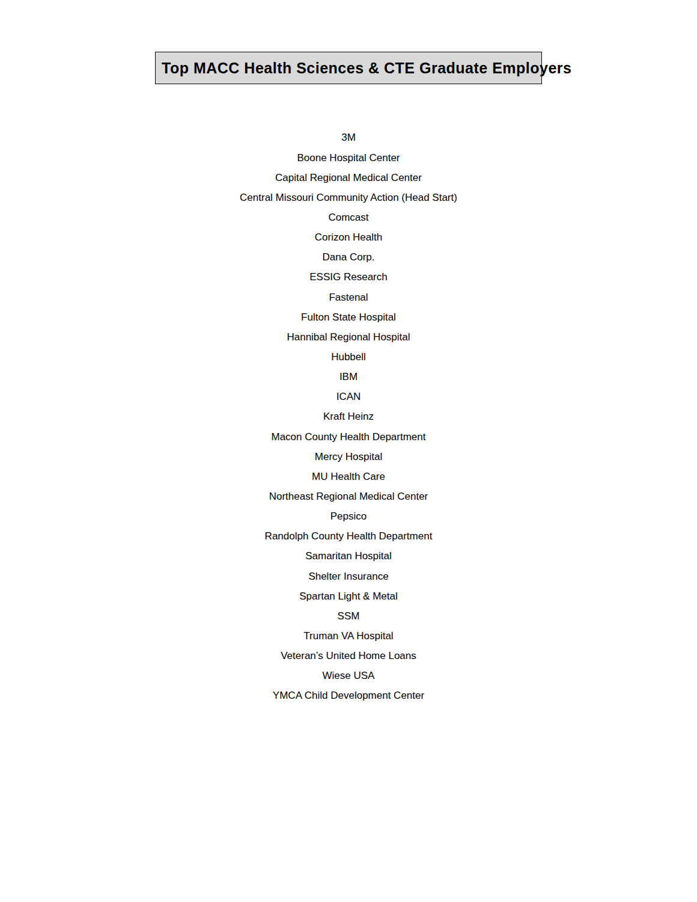Top MACC Health Sciences & CTE Graduate Employers
3M
Boone Hospital Center
Capital Regional Medical Center
Central Missouri Community Action (Head Start)
Comcast
Corizon Health
Dana Corp.
ESSIG Research
Fastenal
Fulton State Hospital
Hannibal Regional Hospital
Hubbell
IBM
ICAN
Kraft Heinz
Macon County Health Department
Mercy Hospital
MU Health Care
Northeast Regional Medical Center
Pepsico
Randolph County Health Department
Samaritan Hospital
Shelter Insurance
Spartan Light & Metal
SSM
Truman VA Hospital
Veteran’s United Home Loans
Wiese USA
YMCA Child Development Center